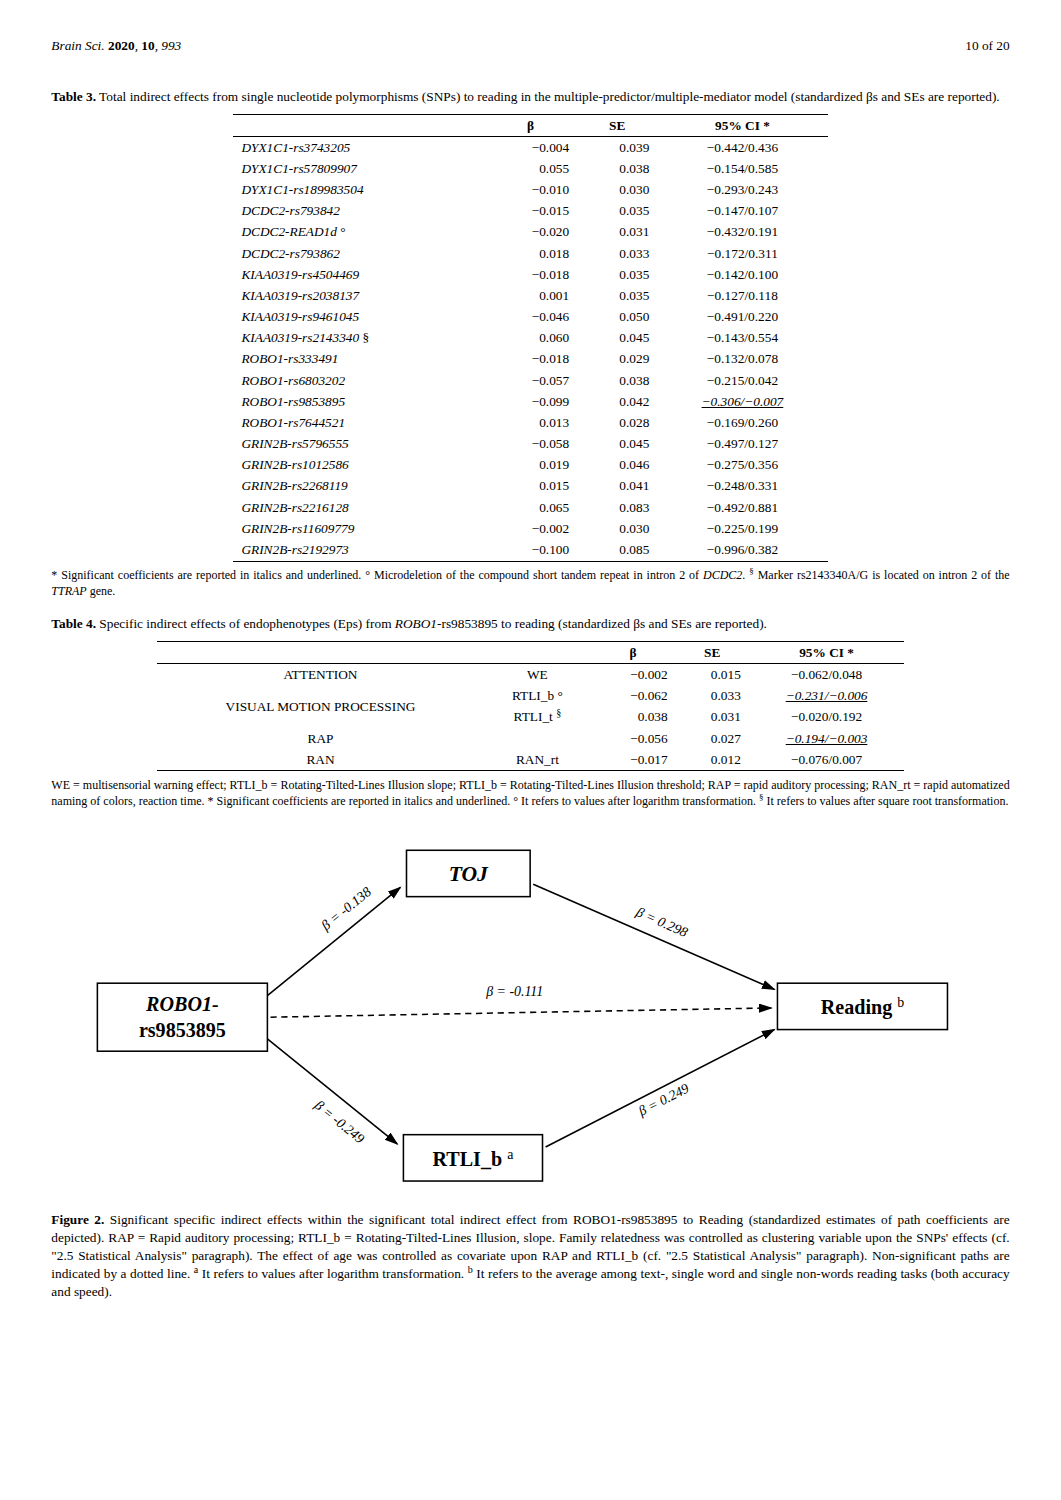Brain Sci. 2020, 10, 993
10 of 20
Table 3. Total indirect effects from single nucleotide polymorphisms (SNPs) to reading in the multiple-predictor/multiple-mediator model (standardized βs and SEs are reported).
| | β | SE | 95% CI * |
| --- | --- | --- | --- |
| DYX1C1-rs3743205 | −0.004 | 0.039 | −0.442/0.436 |
| DYX1C1-rs57809907 | 0.055 | 0.038 | −0.154/0.585 |
| DYX1C1-rs189983504 | −0.010 | 0.030 | −0.293/0.243 |
| DCDC2-rs793842 | −0.015 | 0.035 | −0.147/0.107 |
| DCDC2-READ1d ° | −0.020 | 0.031 | −0.432/0.191 |
| DCDC2-rs793862 | 0.018 | 0.033 | −0.172/0.311 |
| KIAA0319-rs4504469 | −0.018 | 0.035 | −0.142/0.100 |
| KIAA0319-rs2038137 | 0.001 | 0.035 | −0.127/0.118 |
| KIAA0319-rs9461045 | −0.046 | 0.050 | −0.491/0.220 |
| KIAA0319-rs2143340 § | 0.060 | 0.045 | −0.143/0.554 |
| ROBO1-rs333491 | −0.018 | 0.029 | −0.132/0.078 |
| ROBO1-rs6803202 | −0.057 | 0.038 | −0.215/0.042 |
| ROBO1-rs9853895 | −0.099 | 0.042 | −0.306/−0.007 |
| ROBO1-rs7644521 | 0.013 | 0.028 | −0.169/0.260 |
| GRIN2B-rs5796555 | −0.058 | 0.045 | −0.497/0.127 |
| GRIN2B-rs1012586 | 0.019 | 0.046 | −0.275/0.356 |
| GRIN2B-rs2268119 | 0.015 | 0.041 | −0.248/0.331 |
| GRIN2B-rs2216128 | 0.065 | 0.083 | −0.492/0.881 |
| GRIN2B-rs11609779 | −0.002 | 0.030 | −0.225/0.199 |
| GRIN2B-rs2192973 | −0.100 | 0.085 | −0.996/0.382 |
* Significant coefficients are reported in italics and underlined. ° Microdeletion of the compound short tandem repeat in intron 2 of DCDC2. § Marker rs2143340A/G is located on intron 2 of the TTRAP gene.
Table 4. Specific indirect effects of endophenotypes (Eps) from ROBO1-rs9853895 to reading (standardized βs and SEs are reported).
| | | β | SE | 95% CI * |
| --- | --- | --- | --- | --- |
| ATTENTION | WE | −0.002 | 0.015 | −0.062/0.048 |
| VISUAL MOTION PROCESSING | RTLI_b ° | −0.062 | 0.033 | −0.231/−0.006 |
| RTLI_t § | 0.038 | 0.031 | −0.020/0.192 |
| RAP | | −0.056 | 0.027 | −0.194/−0.003 |
| RAN | RAN_rt | −0.017 | 0.012 | −0.076/0.007 |
WE = multisensorial warning effect; RTLI_b = Rotating-Tilted-Lines Illusion slope; RTLI_b = Rotating-Tilted-Lines Illusion threshold; RAP = rapid auditory processing; RAN_rt = rapid automatized naming of colors, reaction time. * Significant coefficients are reported in italics and underlined. ° It refers to values after logarithm transformation. § It refers to values after square root transformation.
TOJ ROBO1- rs9853895 RTLI_b a Reading b β = -0.138 β = 0.298 β = -0.249 β = 0.249 β = -0.111
Figure 2. Significant specific indirect effects within the significant total indirect effect from ROBO1-rs9853895 to Reading (standardized estimates of path coefficients are depicted). RAP = Rapid auditory processing; RTLI_b = Rotating-Tilted-Lines Illusion, slope. Family relatedness was controlled as clustering variable upon the SNPs' effects (cf. "2.5 Statistical Analysis" paragraph). The effect of age was controlled as covariate upon RAP and RTLI_b (cf. "2.5 Statistical Analysis" paragraph). Non-significant paths are indicated by a dotted line. a It refers to values after logarithm transformation. b It refers to the average among text-, single word and single non-words reading tasks (both accuracy and speed).